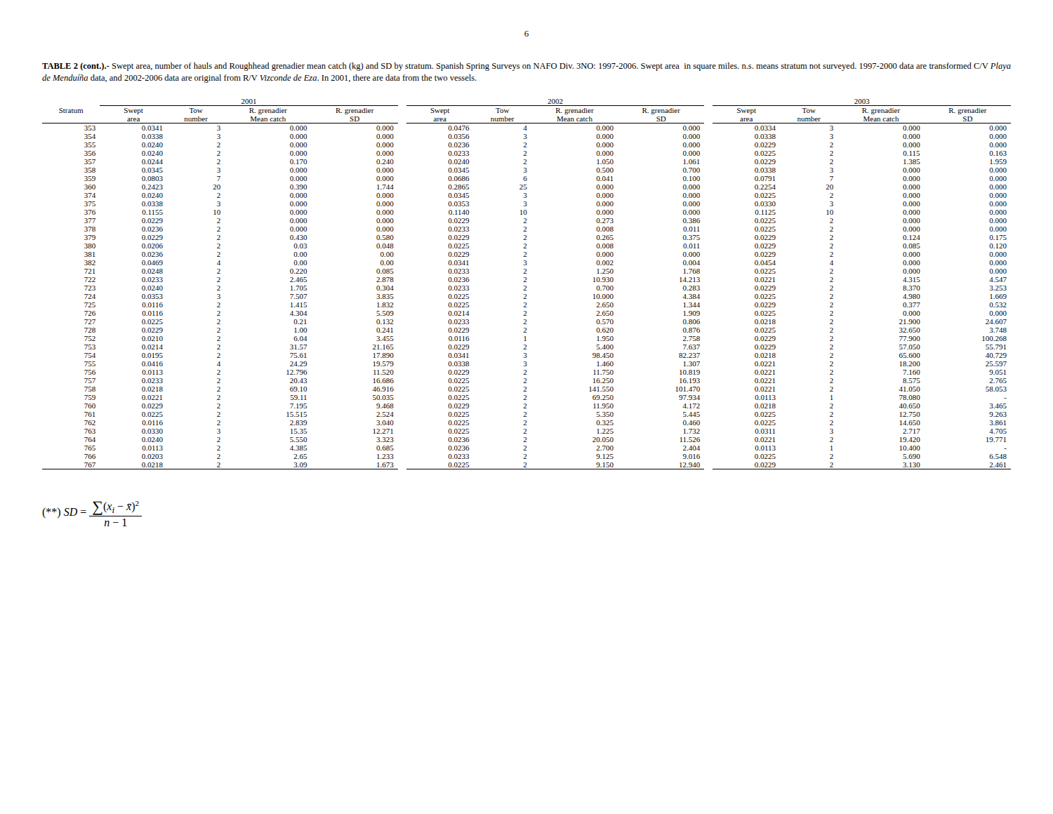6
TABLE 2 (cont.).- Swept area, number of hauls and Roughhead grenadier mean catch (kg) and SD by stratum. Spanish Spring Surveys on NAFO Div. 3NO: 1997-2006. Swept area in square miles. n.s. means stratum not surveyed. 1997-2000 data are transformed C/V Playa de Menduíña data, and 2002-2006 data are original from R/V Vizconde de Eza. In 2001, there are data from the two vessels.
| | 2001 | | 2002 | | 2003 |
| --- | --- | --- | --- | --- | --- |
| Stratum | Swept | Tow | R. grenadier | R. grenadier | | Swept | Tow | R. grenadier | R. grenadier | | Swept | Tow | R. grenadier | R. grenadier |
| | area | number | Mean catch | SD | | area | number | Mean catch | SD | | area | number | Mean catch | SD |
| 353 | 0.0341 | 3 | 0.000 | 0.000 | | 0.0476 | 4 | 0.000 | 0.000 | | 0.0334 | 3 | 0.000 | 0.000 |
| 354 | 0.0338 | 3 | 0.000 | 0.000 | | 0.0356 | 3 | 0.000 | 0.000 | | 0.0338 | 3 | 0.000 | 0.000 |
| 355 | 0.0240 | 2 | 0.000 | 0.000 | | 0.0236 | 2 | 0.000 | 0.000 | | 0.0229 | 2 | 0.000 | 0.000 |
| 356 | 0.0240 | 2 | 0.000 | 0.000 | | 0.0233 | 2 | 0.000 | 0.000 | | 0.0225 | 2 | 0.115 | 0.163 |
| 357 | 0.0244 | 2 | 0.170 | 0.240 | | 0.0240 | 2 | 1.050 | 1.061 | | 0.0229 | 2 | 1.385 | 1.959 |
| 358 | 0.0345 | 3 | 0.000 | 0.000 | | 0.0345 | 3 | 0.500 | 0.700 | | 0.0338 | 3 | 0.000 | 0.000 |
| 359 | 0.0803 | 7 | 0.000 | 0.000 | | 0.0686 | 6 | 0.041 | 0.100 | | 0.0791 | 7 | 0.000 | 0.000 |
| 360 | 0.2423 | 20 | 0.390 | 1.744 | | 0.2865 | 25 | 0.000 | 0.000 | | 0.2254 | 20 | 0.000 | 0.000 |
| 374 | 0.0240 | 2 | 0.000 | 0.000 | | 0.0345 | 3 | 0.000 | 0.000 | | 0.0225 | 2 | 0.000 | 0.000 |
| 375 | 0.0338 | 3 | 0.000 | 0.000 | | 0.0353 | 3 | 0.000 | 0.000 | | 0.0330 | 3 | 0.000 | 0.000 |
| 376 | 0.1155 | 10 | 0.000 | 0.000 | | 0.1140 | 10 | 0.000 | 0.000 | | 0.1125 | 10 | 0.000 | 0.000 |
| 377 | 0.0229 | 2 | 0.000 | 0.000 | | 0.0229 | 2 | 0.273 | 0.386 | | 0.0225 | 2 | 0.000 | 0.000 |
| 378 | 0.0236 | 2 | 0.000 | 0.000 | | 0.0233 | 2 | 0.008 | 0.011 | | 0.0225 | 2 | 0.000 | 0.000 |
| 379 | 0.0229 | 2 | 0.430 | 0.580 | | 0.0229 | 2 | 0.265 | 0.375 | | 0.0229 | 2 | 0.124 | 0.175 |
| 380 | 0.0206 | 2 | 0.03 | 0.048 | | 0.0225 | 2 | 0.008 | 0.011 | | 0.0229 | 2 | 0.085 | 0.120 |
| 381 | 0.0236 | 2 | 0.00 | 0.00 | | 0.0229 | 2 | 0.000 | 0.000 | | 0.0229 | 2 | 0.000 | 0.000 |
| 382 | 0.0469 | 4 | 0.00 | 0.00 | | 0.0341 | 3 | 0.002 | 0.004 | | 0.0454 | 4 | 0.000 | 0.000 |
| 721 | 0.0248 | 2 | 0.220 | 0.085 | | 0.0233 | 2 | 1.250 | 1.768 | | 0.0225 | 2 | 0.000 | 0.000 |
| 722 | 0.0233 | 2 | 2.465 | 2.878 | | 0.0236 | 2 | 10.930 | 14.213 | | 0.0221 | 2 | 4.315 | 4.547 |
| 723 | 0.0240 | 2 | 1.705 | 0.304 | | 0.0233 | 2 | 0.700 | 0.283 | | 0.0229 | 2 | 8.370 | 3.253 |
| 724 | 0.0353 | 3 | 7.507 | 3.835 | | 0.0225 | 2 | 10.000 | 4.384 | | 0.0225 | 2 | 4.980 | 1.669 |
| 725 | 0.0116 | 2 | 1.415 | 1.832 | | 0.0225 | 2 | 2.650 | 1.344 | | 0.0229 | 2 | 0.377 | 0.532 |
| 726 | 0.0116 | 2 | 4.304 | 5.509 | | 0.0214 | 2 | 2.650 | 1.909 | | 0.0225 | 2 | 0.000 | 0.000 |
| 727 | 0.0225 | 2 | 0.21 | 0.132 | | 0.0233 | 2 | 0.570 | 0.806 | | 0.0218 | 2 | 21.900 | 24.607 |
| 728 | 0.0229 | 2 | 1.00 | 0.241 | | 0.0229 | 2 | 0.620 | 0.876 | | 0.0225 | 2 | 32.650 | 3.748 |
| 752 | 0.0210 | 2 | 6.04 | 3.455 | | 0.0116 | 1 | 1.950 | 2.758 | | 0.0229 | 2 | 77.900 | 100.268 |
| 753 | 0.0214 | 2 | 31.57 | 21.165 | | 0.0229 | 2 | 5.400 | 7.637 | | 0.0229 | 2 | 57.050 | 55.791 |
| 754 | 0.0195 | 2 | 75.61 | 17.890 | | 0.0341 | 3 | 98.450 | 82.237 | | 0.0218 | 2 | 65.600 | 40.729 |
| 755 | 0.0416 | 4 | 24.29 | 19.579 | | 0.0338 | 3 | 1.460 | 1.307 | | 0.0221 | 2 | 18.200 | 25.597 |
| 756 | 0.0113 | 2 | 12.796 | 11.520 | | 0.0229 | 2 | 11.750 | 10.819 | | 0.0221 | 2 | 7.160 | 9.051 |
| 757 | 0.0233 | 2 | 20.43 | 16.686 | | 0.0225 | 2 | 16.250 | 16.193 | | 0.0221 | 2 | 8.575 | 2.765 |
| 758 | 0.0218 | 2 | 69.10 | 46.916 | | 0.0225 | 2 | 141.550 | 101.470 | | 0.0221 | 2 | 41.050 | 58.053 |
| 759 | 0.0221 | 2 | 59.11 | 50.035 | | 0.0225 | 2 | 69.250 | 97.934 | | 0.0113 | 1 | 78.080 | - |
| 760 | 0.0229 | 2 | 7.195 | 9.468 | | 0.0229 | 2 | 11.950 | 4.172 | | 0.0218 | 2 | 40.650 | 3.465 |
| 761 | 0.0225 | 2 | 15.515 | 2.524 | | 0.0225 | 2 | 5.350 | 5.445 | | 0.0225 | 2 | 12.750 | 9.263 |
| 762 | 0.0116 | 2 | 2.839 | 3.040 | | 0.0225 | 2 | 0.325 | 0.460 | | 0.0225 | 2 | 14.650 | 3.861 |
| 763 | 0.0330 | 3 | 15.35 | 12.271 | | 0.0225 | 2 | 1.225 | 1.732 | | 0.0311 | 3 | 2.717 | 4.705 |
| 764 | 0.0240 | 2 | 5.550 | 3.323 | | 0.0236 | 2 | 20.050 | 11.526 | | 0.0221 | 2 | 19.420 | 19.771 |
| 765 | 0.0113 | 2 | 4.385 | 0.685 | | 0.0236 | 2 | 2.700 | 2.404 | | 0.0113 | 1 | 10.400 | - |
| 766 | 0.0203 | 2 | 2.65 | 1.233 | | 0.0233 | 2 | 9.125 | 9.016 | | 0.0225 | 2 | 5.690 | 6.548 |
| 767 | 0.0218 | 2 | 3.09 | 1.673 | | 0.0225 | 2 | 9.150 | 12.940 | | 0.0229 | 2 | 3.130 | 2.461 |
(**) SD = ∑(xi − x̄)2 n − 1